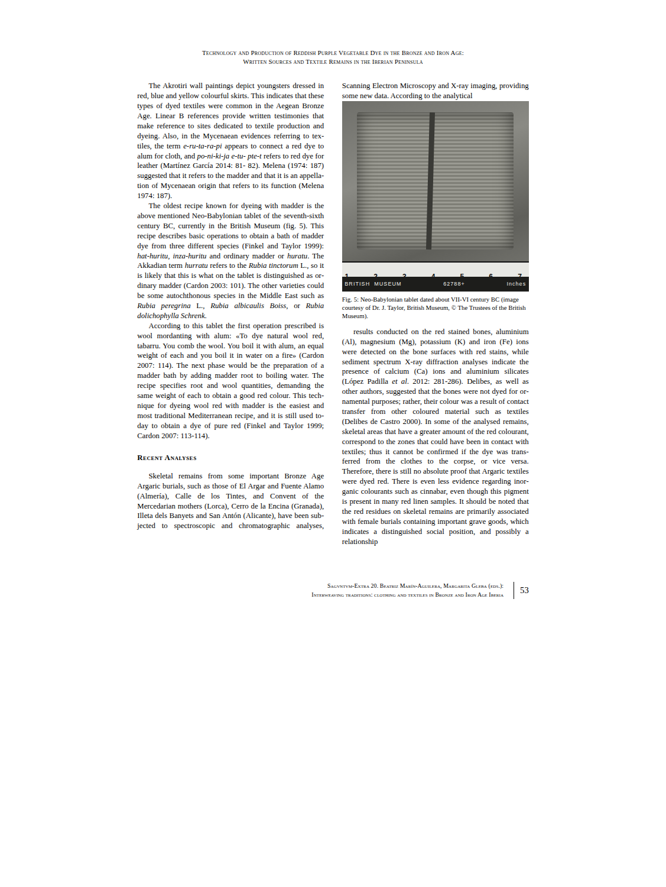Technology and Production of Reddish Purple Vegetable Dye in the Bronze and Iron Age:
Written Sources and Textile Remains in the Iberian Peninsula
The Akrotiri wall paintings depict youngsters dressed in red, blue and yellow colourful skirts. This indicates that these types of dyed textiles were common in the Aegean Bronze Age. Linear B references provide written testimonies that make reference to sites dedicated to textile production and dyeing. Also, in the Mycenaean evidences referring to textiles, the term e-ru-ta-ra-pi appears to connect a red dye to alum for cloth, and po-ni-ki-ja e-tu- pte-t refers to red dye for leather (Martínez García 2014: 81- 82). Melena (1974: 187) suggested that it refers to the madder and that it is an appellation of Mycenaean origin that refers to its function (Melena 1974: 187).
The oldest recipe known for dyeing with madder is the above mentioned Neo-Babylonian tablet of the seventh-sixth century BC, currently in the British Museum (fig. 5). This recipe describes basic operations to obtain a bath of madder dye from three different species (Finkel and Taylor 1999): hat-huritu, inza-huritu and ordinary madder or huratu. The Akkadian term hurratu refers to the Rubia tinctorum L., so it is likely that this is what on the tablet is distinguished as ordinary madder (Cardon 2003: 101). The other varieties could be some autochthonous species in the Middle East such as Rubia peregrina L., Rubia albicaulis Boiss, or Rubia dolichophylla Schrenk.
According to this tablet the first operation prescribed is wool mordanting with alum: «To dye natural wool red, tabarru. You comb the wool. You boil it with alum, an equal weight of each and you boil it in water on a fire» (Cardon 2007: 114). The next phase would be the preparation of a madder bath by adding madder root to boiling water. The recipe specifies root and wool quantities, demanding the same weight of each to obtain a good red colour. This technique for dyeing wool red with madder is the easiest and most traditional Mediterranean recipe, and it is still used today to obtain a dye of pure red (Finkel and Taylor 1999; Cardon 2007: 113-114).
Recent Analyses
Skeletal remains from some important Bronze Age Argaric burials, such as those of El Argar and Fuente Alamo (Almería), Calle de los Tintes, and Convent of the Mercedarian mothers (Lorca), Cerro de la Encina (Granada), Illeta dels Banyets and San Antón (Alicante), have been subjected to spectroscopic and chromatographic analyses, Scanning Electron Microscopy and X-ray imaging, providing some new data. According to the analytical
1 2 3 4 5 6 7 8 9 Centimetres
BRITISH MUSEUM 62788+ Inches
Fig. 5: Neo-Babylonian tablet dated about VII-VI century BC (image courtesy of Dr. J. Taylor, British Museum, © The Trustees of the British Museum).
results conducted on the red stained bones, aluminium (Al), magnesium (Mg), potassium (K) and iron (Fe) ions were detected on the bone surfaces with red stains, while sediment spectrum X-ray diffraction analyses indicate the presence of calcium (Ca) ions and aluminium silicates (López Padilla et al. 2012: 281-286). Delibes, as well as other authors, suggested that the bones were not dyed for ornamental purposes; rather, their colour was a result of contact transfer from other coloured material such as textiles (Delibes de Castro 2000). In some of the analysed remains, skeletal areas that have a greater amount of the red colourant, correspond to the zones that could have been in contact with textiles; thus it cannot be confirmed if the dye was transferred from the clothes to the corpse, or vice versa. Therefore, there is still no absolute proof that Argaric textiles were dyed red. There is even less evidence regarding inorganic colourants such as cinnabar, even though this pigment is present in many red linen samples. It should be noted that the red residues on skeletal remains are primarily associated with female burials containing important grave goods, which indicates a distinguished social position, and possibly a relationship
Sagvntvm-Extra 20. Beatriz Marín-Aguilera, Margarita Gleba (eds.):
Interweaving traditions: clothing and textiles in Bronze and Iron Age Iberia
53